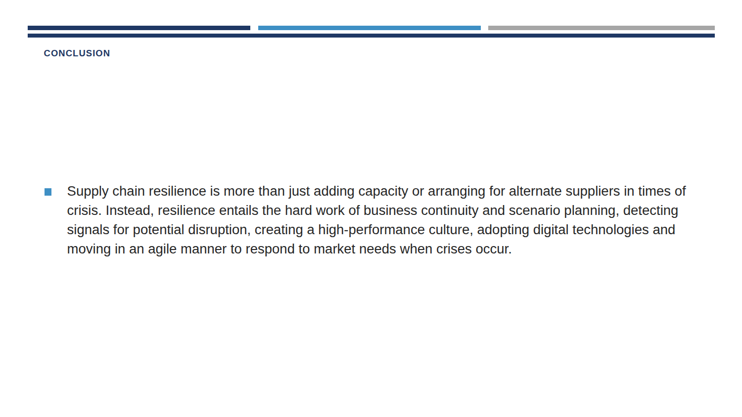Conclusion
Supply chain resilience is more than just adding capacity or arranging for alternate suppliers in times of crisis. Instead, resilience entails the hard work of business continuity and scenario planning, detecting signals for potential disruption, creating a high-performance culture, adopting digital technologies and moving in an agile manner to respond to market needs when crises occur.